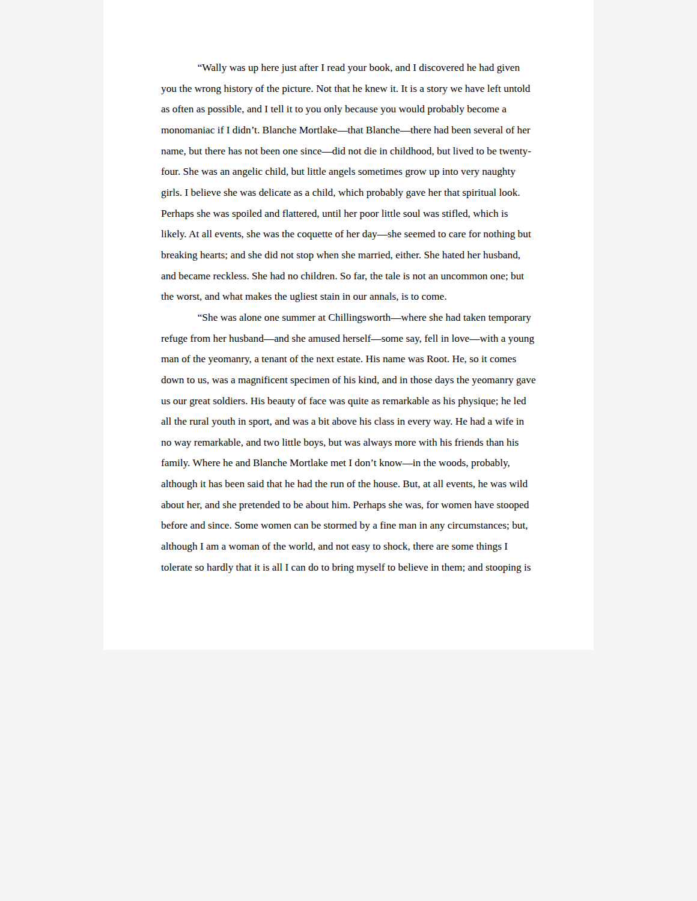“Wally was up here just after I read your book, and I discovered he had given you the wrong history of the picture. Not that he knew it. It is a story we have left untold as often as possible, and I tell it to you only because you would probably become a monomaniac if I didn’t. Blanche Mortlake—that Blanche—there had been several of her name, but there has not been one since—did not die in childhood, but lived to be twenty-four. She was an angelic child, but little angels sometimes grow up into very naughty girls. I believe she was delicate as a child, which probably gave her that spiritual look. Perhaps she was spoiled and flattered, until her poor little soul was stifled, which is likely. At all events, she was the coquette of her day—she seemed to care for nothing but breaking hearts; and she did not stop when she married, either. She hated her husband, and became reckless. She had no children. So far, the tale is not an uncommon one; but the worst, and what makes the ugliest stain in our annals, is to come.
“She was alone one summer at Chillingsworth—where she had taken temporary refuge from her husband—and she amused herself—some say, fell in love—with a young man of the yeomanry, a tenant of the next estate. His name was Root. He, so it comes down to us, was a magnificent specimen of his kind, and in those days the yeomanry gave us our great soldiers. His beauty of face was quite as remarkable as his physique; he led all the rural youth in sport, and was a bit above his class in every way. He had a wife in no way remarkable, and two little boys, but was always more with his friends than his family. Where he and Blanche Mortlake met I don’t know—in the woods, probably, although it has been said that he had the run of the house. But, at all events, he was wild about her, and she pretended to be about him. Perhaps she was, for women have stooped before and since. Some women can be stormed by a fine man in any circumstances; but, although I am a woman of the world, and not easy to shock, there are some things I tolerate so hardly that it is all I can do to bring myself to believe in them; and stooping is